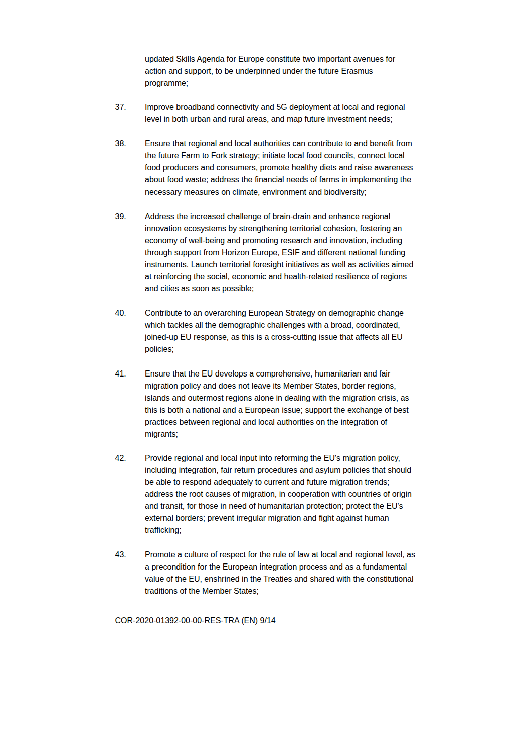updated Skills Agenda for Europe constitute two important avenues for action and support, to be underpinned under the future Erasmus programme;
37. Improve broadband connectivity and 5G deployment at local and regional level in both urban and rural areas, and map future investment needs;
38. Ensure that regional and local authorities can contribute to and benefit from the future Farm to Fork strategy; initiate local food councils, connect local food producers and consumers, promote healthy diets and raise awareness about food waste; address the financial needs of farms in implementing the necessary measures on climate, environment and biodiversity;
39. Address the increased challenge of brain-drain and enhance regional innovation ecosystems by strengthening territorial cohesion, fostering an economy of well-being and promoting research and innovation, including through support from Horizon Europe, ESIF and different national funding instruments. Launch territorial foresight initiatives as well as activities aimed at reinforcing the social, economic and health-related resilience of regions and cities as soon as possible;
40. Contribute to an overarching European Strategy on demographic change which tackles all the demographic challenges with a broad, coordinated, joined-up EU response, as this is a cross-cutting issue that affects all EU policies;
41. Ensure that the EU develops a comprehensive, humanitarian and fair migration policy and does not leave its Member States, border regions, islands and outermost regions alone in dealing with the migration crisis, as this is both a national and a European issue; support the exchange of best practices between regional and local authorities on the integration of migrants;
42. Provide regional and local input into reforming the EU's migration policy, including integration, fair return procedures and asylum policies that should be able to respond adequately to current and future migration trends; address the root causes of migration, in cooperation with countries of origin and transit, for those in need of humanitarian protection; protect the EU's external borders; prevent irregular migration and fight against human trafficking;
43. Promote a culture of respect for the rule of law at local and regional level, as a precondition for the European integration process and as a fundamental value of the EU, enshrined in the Treaties and shared with the constitutional traditions of the Member States;
COR-2020-01392-00-00-RES-TRA (EN) 9/14